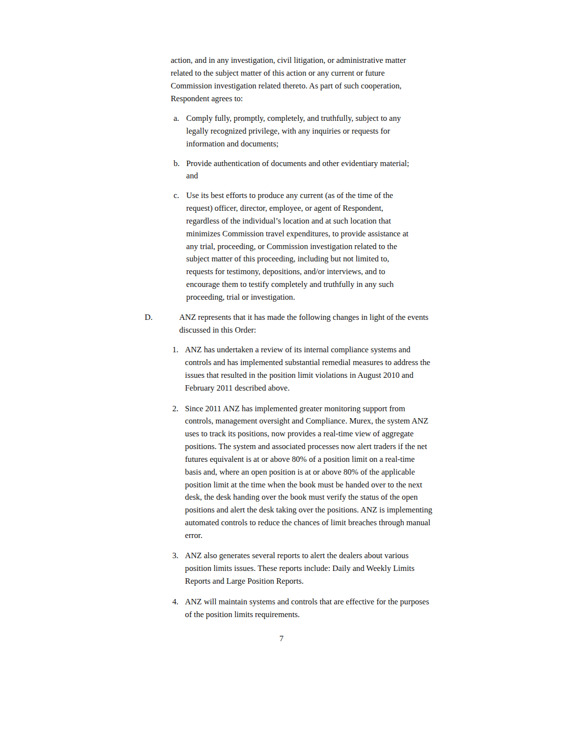action, and in any investigation, civil litigation, or administrative matter related to the subject matter of this action or any current or future Commission investigation related thereto. As part of such cooperation, Respondent agrees to:
a. Comply fully, promptly, completely, and truthfully, subject to any legally recognized privilege, with any inquiries or requests for information and documents;
b. Provide authentication of documents and other evidentiary material; and
c. Use its best efforts to produce any current (as of the time of the request) officer, director, employee, or agent of Respondent, regardless of the individual’s location and at such location that minimizes Commission travel expenditures, to provide assistance at any trial, proceeding, or Commission investigation related to the subject matter of this proceeding, including but not limited to, requests for testimony, depositions, and/or interviews, and to encourage them to testify completely and truthfully in any such proceeding, trial or investigation.
D.
ANZ represents that it has made the following changes in light of the events discussed in this Order:
1. ANZ has undertaken a review of its internal compliance systems and controls and has implemented substantial remedial measures to address the issues that resulted in the position limit violations in August 2010 and February 2011 described above.
2. Since 2011 ANZ has implemented greater monitoring support from controls, management oversight and Compliance. Murex, the system ANZ uses to track its positions, now provides a real-time view of aggregate positions. The system and associated processes now alert traders if the net futures equivalent is at or above 80% of a position limit on a real-time basis and, where an open position is at or above 80% of the applicable position limit at the time when the book must be handed over to the next desk, the desk handing over the book must verify the status of the open positions and alert the desk taking over the positions. ANZ is implementing automated controls to reduce the chances of limit breaches through manual error.
3. ANZ also generates several reports to alert the dealers about various position limits issues. These reports include: Daily and Weekly Limits Reports and Large Position Reports.
4. ANZ will maintain systems and controls that are effective for the purposes of the position limits requirements.
7